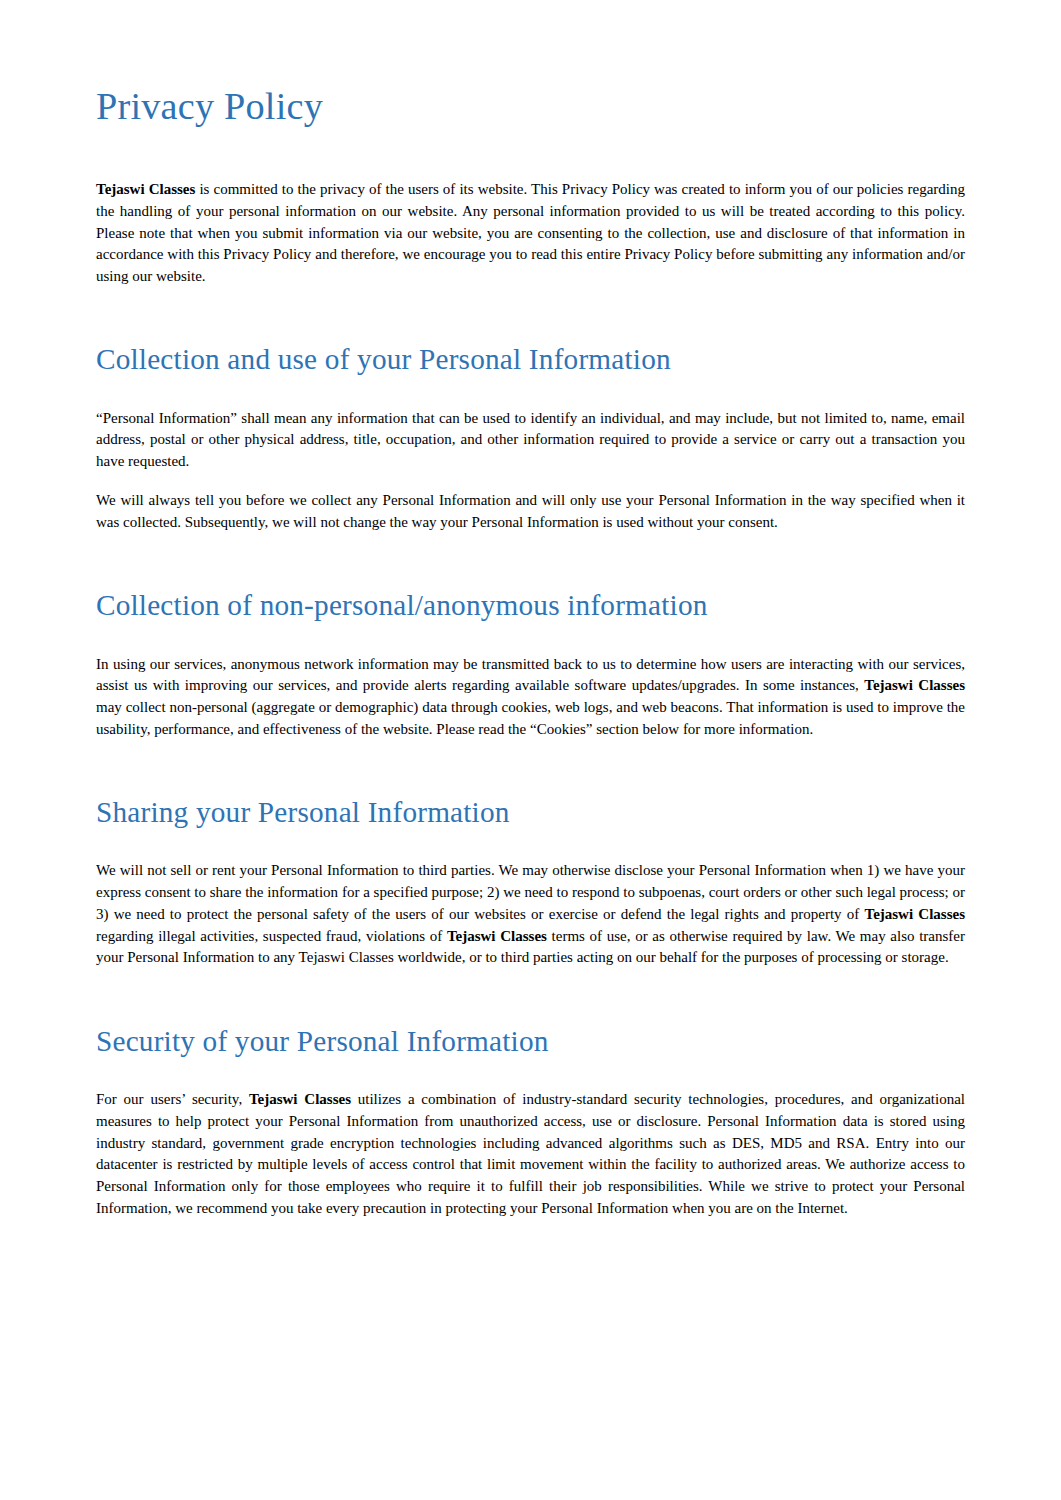Privacy Policy
Tejaswi Classes is committed to the privacy of the users of its website. This Privacy Policy was created to inform you of our policies regarding the handling of your personal information on our website. Any personal information provided to us will be treated according to this policy. Please note that when you submit information via our website, you are consenting to the collection, use and disclosure of that information in accordance with this Privacy Policy and therefore, we encourage you to read this entire Privacy Policy before submitting any information and/or using our website.
Collection and use of your Personal Information
“Personal Information” shall mean any information that can be used to identify an individual, and may include, but not limited to, name, email address, postal or other physical address, title, occupation, and other information required to provide a service or carry out a transaction you have requested.
We will always tell you before we collect any Personal Information and will only use your Personal Information in the way specified when it was collected. Subsequently, we will not change the way your Personal Information is used without your consent.
Collection of non-personal/anonymous information
In using our services, anonymous network information may be transmitted back to us to determine how users are interacting with our services, assist us with improving our services, and provide alerts regarding available software updates/upgrades. In some instances, Tejaswi Classes may collect non-personal (aggregate or demographic) data through cookies, web logs, and web beacons. That information is used to improve the usability, performance, and effectiveness of the website. Please read the “Cookies” section below for more information.
Sharing your Personal Information
We will not sell or rent your Personal Information to third parties. We may otherwise disclose your Personal Information when 1) we have your express consent to share the information for a specified purpose; 2) we need to respond to subpoenas, court orders or other such legal process; or 3) we need to protect the personal safety of the users of our websites or exercise or defend the legal rights and property of Tejaswi Classes regarding illegal activities, suspected fraud, violations of Tejaswi Classes terms of use, or as otherwise required by law. We may also transfer your Personal Information to any Tejaswi Classes worldwide, or to third parties acting on our behalf for the purposes of processing or storage.
Security of your Personal Information
For our users’ security, Tejaswi Classes utilizes a combination of industry-standard security technologies, procedures, and organizational measures to help protect your Personal Information from unauthorized access, use or disclosure. Personal Information data is stored using industry standard, government grade encryption technologies including advanced algorithms such as DES, MD5 and RSA. Entry into our datacenter is restricted by multiple levels of access control that limit movement within the facility to authorized areas. We authorize access to Personal Information only for those employees who require it to fulfill their job responsibilities. While we strive to protect your Personal Information, we recommend you take every precaution in protecting your Personal Information when you are on the Internet.